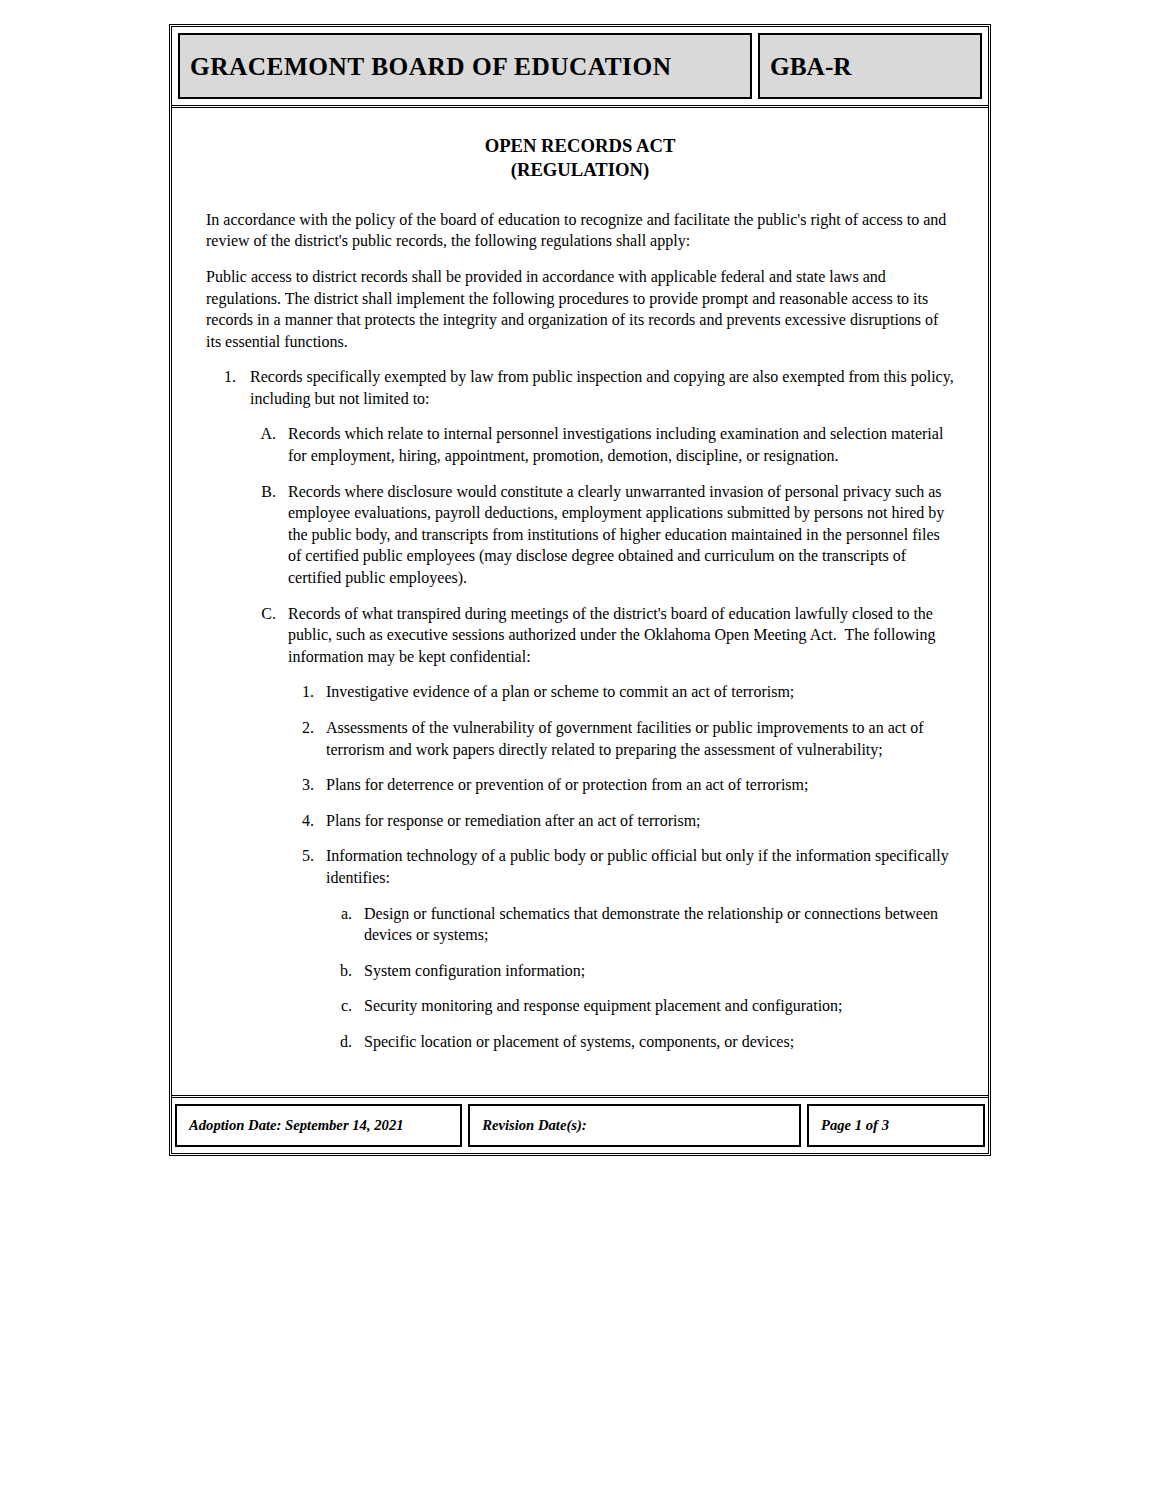GRACEMONT BOARD OF EDUCATION
GBA-R
OPEN RECORDS ACT
(REGULATION)
In accordance with the policy of the board of education to recognize and facilitate the public's right of access to and review of the district's public records, the following regulations shall apply:
Public access to district records shall be provided in accordance with applicable federal and state laws and regulations. The district shall implement the following procedures to provide prompt and reasonable access to its records in a manner that protects the integrity and organization of its records and prevents excessive disruptions of its essential functions.
Records specifically exempted by law from public inspection and copying are also exempted from this policy, including but not limited to:
Records which relate to internal personnel investigations including examination and selection material for employment, hiring, appointment, promotion, demotion, discipline, or resignation.
Records where disclosure would constitute a clearly unwarranted invasion of personal privacy such as employee evaluations, payroll deductions, employment applications submitted by persons not hired by the public body, and transcripts from institutions of higher education maintained in the personnel files of certified public employees (may disclose degree obtained and curriculum on the transcripts of certified public employees).
Records of what transpired during meetings of the district's board of education lawfully closed to the public, such as executive sessions authorized under the Oklahoma Open Meeting Act. The following information may be kept confidential:
Investigative evidence of a plan or scheme to commit an act of terrorism;
Assessments of the vulnerability of government facilities or public improvements to an act of terrorism and work papers directly related to preparing the assessment of vulnerability;
Plans for deterrence or prevention of or protection from an act of terrorism;
Plans for response or remediation after an act of terrorism;
Information technology of a public body or public official but only if the information specifically identifies:
Design or functional schematics that demonstrate the relationship or connections between devices or systems;
System configuration information;
Security monitoring and response equipment placement and configuration;
Specific location or placement of systems, components, or devices;
Adoption Date: September 14, 2021
Revision Date(s):
Page 1 of 3